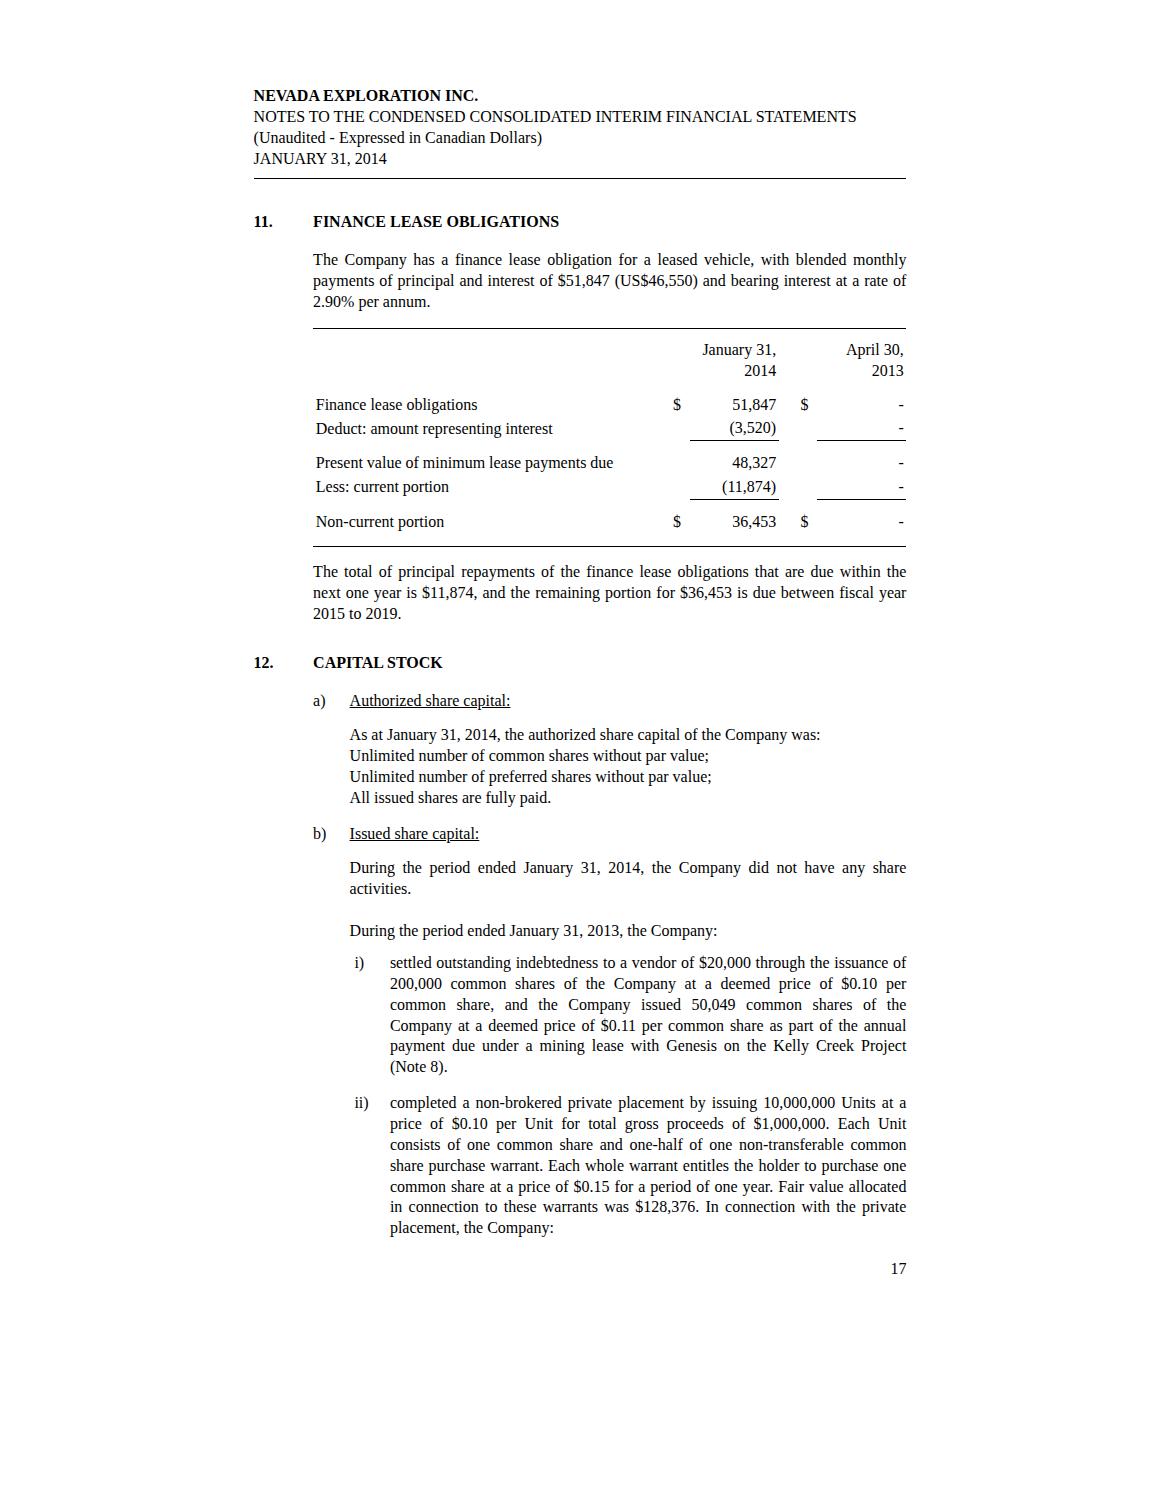Nevada Exploration Inc.
NOTES TO THE CONDENSED CONSOLIDATED INTERIM FINANCIAL STATEMENTS
(Unaudited - Expressed in Canadian Dollars)
JANUARY 31, 2014
11.
Finance Lease Obligations
The Company has a finance lease obligation for a leased vehicle, with blended monthly payments of principal and interest of $51,847 (US$46,550) and bearing interest at a rate of 2.90% per annum.
| | January 31, 2014 | | April 30, 2013 |
| Finance lease obligations | $ | 51,847 | | $ | - |
| Deduct: amount representing interest | | (3,520) | | | - |
| Present value of minimum lease payments due | | 48,327 | | | - |
| Less: current portion | | (11,874) | | | - |
| Non-current portion | $ | 36,453 | | $ | - |
The total of principal repayments of the finance lease obligations that are due within the next one year is $11,874, and the remaining portion for $36,453 is due between fiscal year 2015 to 2019.
12.
Capital Stock
a) Authorized share capital:
As at January 31, 2014, the authorized share capital of the Company was:
Unlimited number of common shares without par value;
Unlimited number of preferred shares without par value;
All issued shares are fully paid.
b) Issued share capital:
During the period ended January 31, 2014, the Company did not have any share activities.
During the period ended January 31, 2013, the Company:
i) settled outstanding indebtedness to a vendor of $20,000 through the issuance of 200,000 common shares of the Company at a deemed price of $0.10 per common share, and the Company issued 50,049 common shares of the Company at a deemed price of $0.11 per common share as part of the annual payment due under a mining lease with Genesis on the Kelly Creek Project (Note 8).
ii) completed a non-brokered private placement by issuing 10,000,000 Units at a price of $0.10 per Unit for total gross proceeds of $1,000,000. Each Unit consists of one common share and one-half of one non-transferable common share purchase warrant. Each whole warrant entitles the holder to purchase one common share at a price of $0.15 for a period of one year. Fair value allocated in connection to these warrants was $128,376. In connection with the private placement, the Company:
17